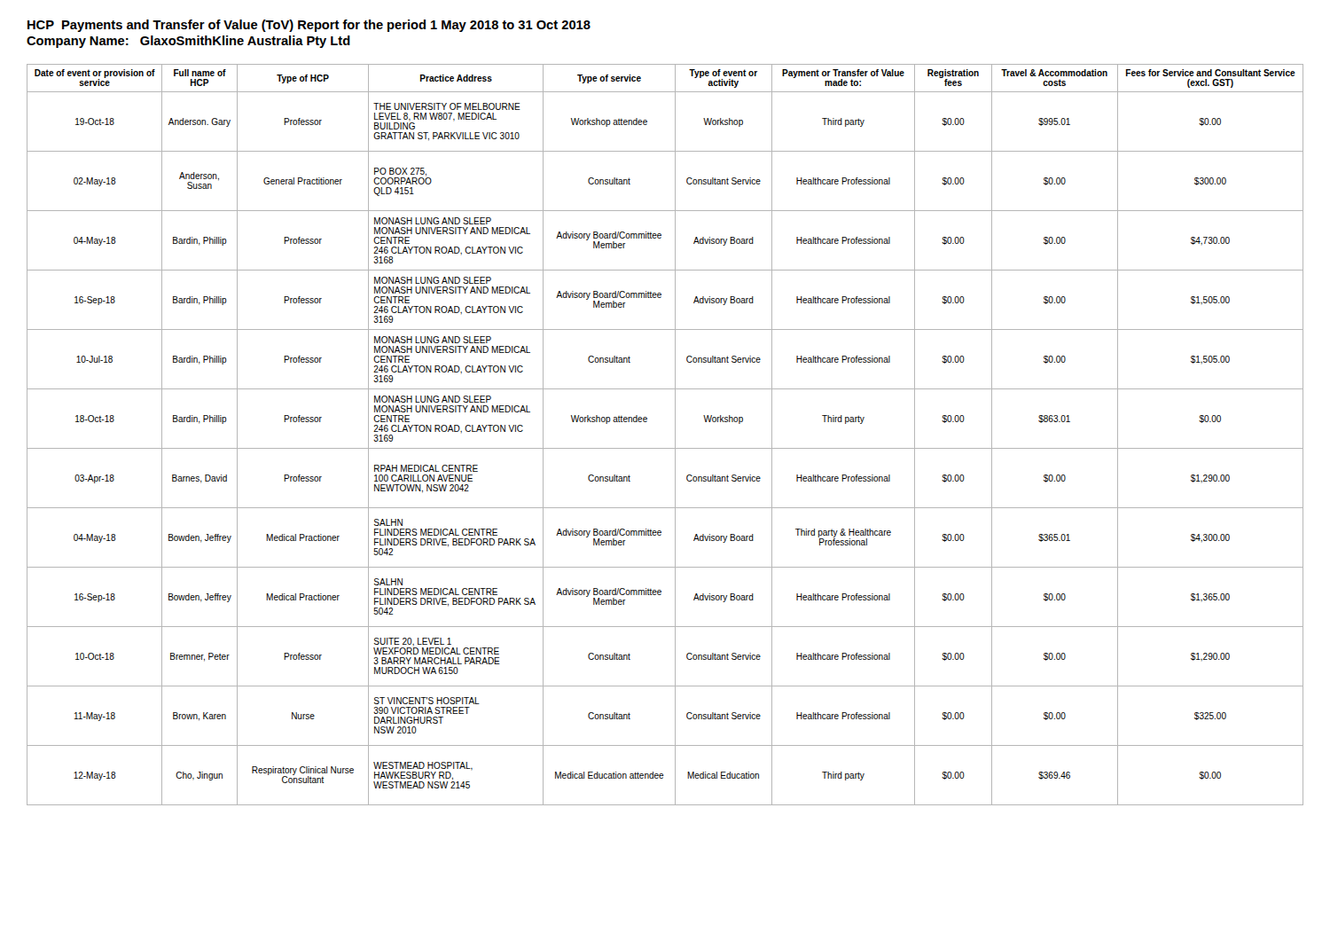HCP Payments and Transfer of Value (ToV) Report for the period 1 May 2018 to 31 Oct 2018
Company Name: GlaxoSmithKline Australia Pty Ltd
| Date of event or provision of service | Full name of HCP | Type of HCP | Practice Address | Type of service | Type of event or activity | Payment or Transfer of Value made to: | Registration fees | Travel & Accommodation costs | Fees for Service and Consultant Service (excl. GST) |
| --- | --- | --- | --- | --- | --- | --- | --- | --- | --- |
| 19-Oct-18 | Anderson. Gary | Professor | THE UNIVERSITY OF MELBOURNE LEVEL 8, RM W807, MEDICAL BUILDING GRATTAN ST, PARKVILLE VIC 3010 | Workshop attendee | Workshop | Third party | $0.00 | $995.01 | $0.00 |
| 02-May-18 | Anderson, Susan | General Practitioner | PO BOX 275, COORPAROO QLD 4151 | Consultant | Consultant Service | Healthcare Professional | $0.00 | $0.00 | $300.00 |
| 04-May-18 | Bardin, Phillip | Professor | MONASH LUNG AND SLEEP MONASH UNIVERSITY AND MEDICAL CENTRE 246 CLAYTON ROAD, CLAYTON VIC 3168 | Advisory Board/Committee Member | Advisory Board | Healthcare Professional | $0.00 | $0.00 | $4,730.00 |
| 16-Sep-18 | Bardin, Phillip | Professor | MONASH LUNG AND SLEEP MONASH UNIVERSITY AND MEDICAL CENTRE 246 CLAYTON ROAD, CLAYTON VIC 3169 | Advisory Board/Committee Member | Advisory Board | Healthcare Professional | $0.00 | $0.00 | $1,505.00 |
| 10-Jul-18 | Bardin, Phillip | Professor | MONASH LUNG AND SLEEP MONASH UNIVERSITY AND MEDICAL CENTRE 246 CLAYTON ROAD, CLAYTON VIC 3169 | Consultant | Consultant Service | Healthcare Professional | $0.00 | $0.00 | $1,505.00 |
| 18-Oct-18 | Bardin, Phillip | Professor | MONASH LUNG AND SLEEP MONASH UNIVERSITY AND MEDICAL CENTRE 246 CLAYTON ROAD, CLAYTON VIC 3169 | Workshop attendee | Workshop | Third party | $0.00 | $863.01 | $0.00 |
| 03-Apr-18 | Barnes, David | Professor | RPAH MEDICAL CENTRE 100 CARILLON AVENUE NEWTOWN, NSW 2042 | Consultant | Consultant Service | Healthcare Professional | $0.00 | $0.00 | $1,290.00 |
| 04-May-18 | Bowden, Jeffrey | Medical Practioner | SALHN FLINDERS MEDICAL CENTRE FLINDERS DRIVE, BEDFORD PARK SA 5042 | Advisory Board/Committee Member | Advisory Board | Third party & Healthcare Professional | $0.00 | $365.01 | $4,300.00 |
| 16-Sep-18 | Bowden, Jeffrey | Medical Practioner | SALHN FLINDERS MEDICAL CENTRE FLINDERS DRIVE, BEDFORD PARK SA 5042 | Advisory Board/Committee Member | Advisory Board | Healthcare Professional | $0.00 | $0.00 | $1,365.00 |
| 10-Oct-18 | Bremner, Peter | Professor | SUITE 20, LEVEL 1 WEXFORD MEDICAL CENTRE 3 BARRY MARCHALL PARADE MURDOCH WA 6150 | Consultant | Consultant Service | Healthcare Professional | $0.00 | $0.00 | $1,290.00 |
| 11-May-18 | Brown, Karen | Nurse | ST VINCENT'S HOSPITAL 390 VICTORIA STREET DARLINGHURST NSW 2010 | Consultant | Consultant Service | Healthcare Professional | $0.00 | $0.00 | $325.00 |
| 12-May-18 | Cho, Jingun | Respiratory Clinical Nurse Consultant | WESTMEAD HOSPITAL, HAWKESBURY RD, WESTMEAD NSW 2145 | Medical Education attendee | Medical Education | Third party | $0.00 | $369.46 | $0.00 |